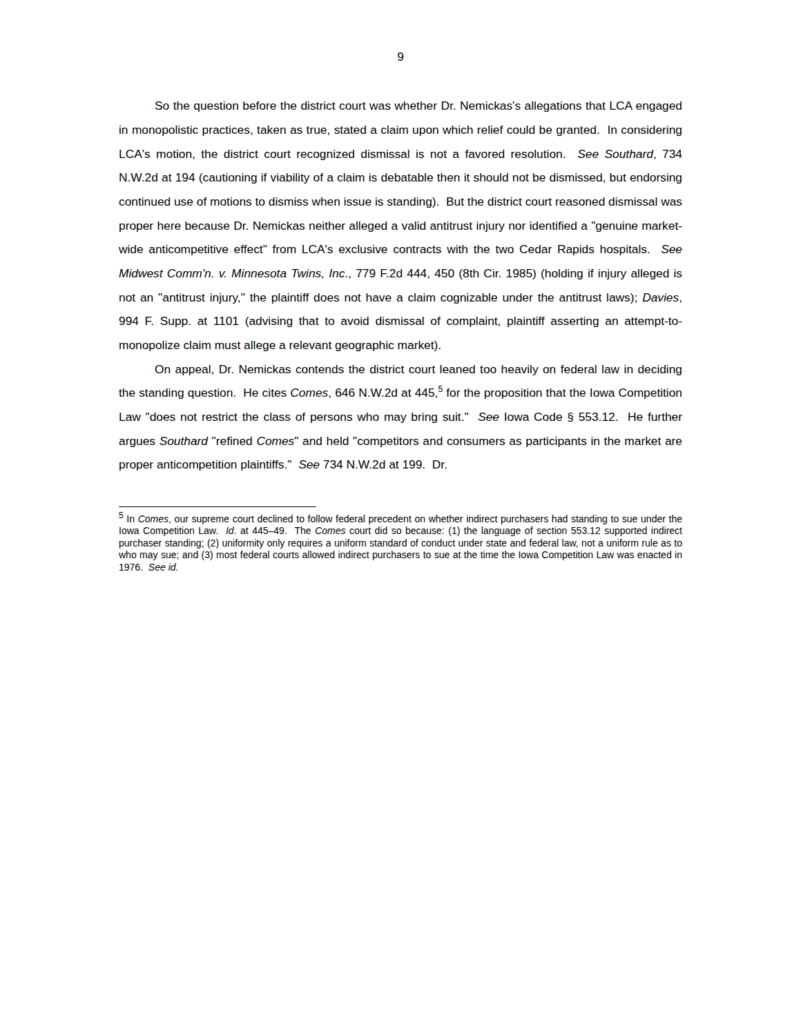9
So the question before the district court was whether Dr. Nemickas's allegations that LCA engaged in monopolistic practices, taken as true, stated a claim upon which relief could be granted. In considering LCA's motion, the district court recognized dismissal is not a favored resolution. See Southard, 734 N.W.2d at 194 (cautioning if viability of a claim is debatable then it should not be dismissed, but endorsing continued use of motions to dismiss when issue is standing). But the district court reasoned dismissal was proper here because Dr. Nemickas neither alleged a valid antitrust injury nor identified a "genuine market-wide anticompetitive effect" from LCA's exclusive contracts with the two Cedar Rapids hospitals. See Midwest Comm'n. v. Minnesota Twins, Inc., 779 F.2d 444, 450 (8th Cir. 1985) (holding if injury alleged is not an "antitrust injury," the plaintiff does not have a claim cognizable under the antitrust laws); Davies, 994 F. Supp. at 1101 (advising that to avoid dismissal of complaint, plaintiff asserting an attempt-to-monopolize claim must allege a relevant geographic market).
On appeal, Dr. Nemickas contends the district court leaned too heavily on federal law in deciding the standing question. He cites Comes, 646 N.W.2d at 445,5 for the proposition that the Iowa Competition Law "does not restrict the class of persons who may bring suit." See Iowa Code § 553.12. He further argues Southard "refined Comes" and held "competitors and consumers as participants in the market are proper anticompetition plaintiffs." See 734 N.W.2d at 199. Dr.
5 In Comes, our supreme court declined to follow federal precedent on whether indirect purchasers had standing to sue under the Iowa Competition Law. Id. at 445–49. The Comes court did so because: (1) the language of section 553.12 supported indirect purchaser standing; (2) uniformity only requires a uniform standard of conduct under state and federal law, not a uniform rule as to who may sue; and (3) most federal courts allowed indirect purchasers to sue at the time the Iowa Competition Law was enacted in 1976. See id.